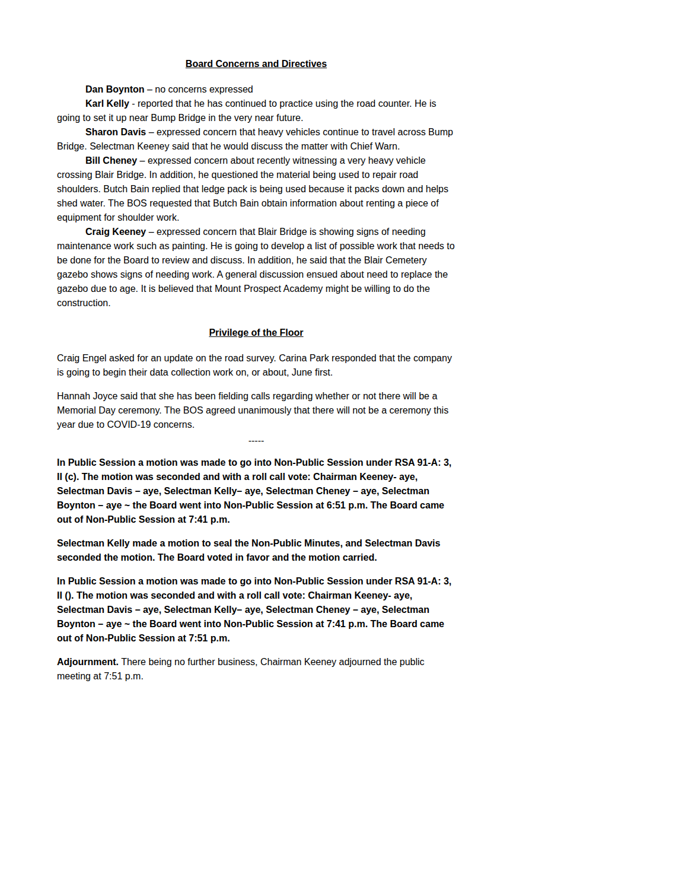Board Concerns and Directives
Dan Boynton – no concerns expressed
Karl Kelly - reported that he has continued to practice using the road counter. He is going to set it up near Bump Bridge in the very near future.
Sharon Davis – expressed concern that heavy vehicles continue to travel across Bump Bridge. Selectman Keeney said that he would discuss the matter with Chief Warn.
Bill Cheney – expressed concern about recently witnessing a very heavy vehicle crossing Blair Bridge. In addition, he questioned the material being used to repair road shoulders. Butch Bain replied that ledge pack is being used because it packs down and helps shed water. The BOS requested that Butch Bain obtain information about renting a piece of equipment for shoulder work.
Craig Keeney – expressed concern that Blair Bridge is showing signs of needing maintenance work such as painting. He is going to develop a list of possible work that needs to be done for the Board to review and discuss. In addition, he said that the Blair Cemetery gazebo shows signs of needing work. A general discussion ensued about need to replace the gazebo due to age. It is believed that Mount Prospect Academy might be willing to do the construction.
Privilege of the Floor
Craig Engel asked for an update on the road survey. Carina Park responded that the company is going to begin their data collection work on, or about, June first.
Hannah Joyce said that she has been fielding calls regarding whether or not there will be a Memorial Day ceremony. The BOS agreed unanimously that there will not be a ceremony this year due to COVID-19 concerns.
-----
In Public Session a motion was made to go into Non-Public Session under RSA 91-A: 3, II (c). The motion was seconded and with a roll call vote: Chairman Keeney- aye, Selectman Davis – aye, Selectman Kelly– aye, Selectman Cheney – aye, Selectman Boynton – aye ~ the Board went into Non-Public Session at 6:51 p.m. The Board came out of Non-Public Session at 7:41 p.m.
Selectman Kelly made a motion to seal the Non-Public Minutes, and Selectman Davis seconded the motion. The Board voted in favor and the motion carried.
In Public Session a motion was made to go into Non-Public Session under RSA 91-A: 3, II (). The motion was seconded and with a roll call vote: Chairman Keeney- aye, Selectman Davis – aye, Selectman Kelly– aye, Selectman Cheney – aye, Selectman Boynton – aye ~ the Board went into Non-Public Session at 7:41 p.m. The Board came out of Non-Public Session at 7:51 p.m.
Adjournment. There being no further business, Chairman Keeney adjourned the public meeting at 7:51 p.m.